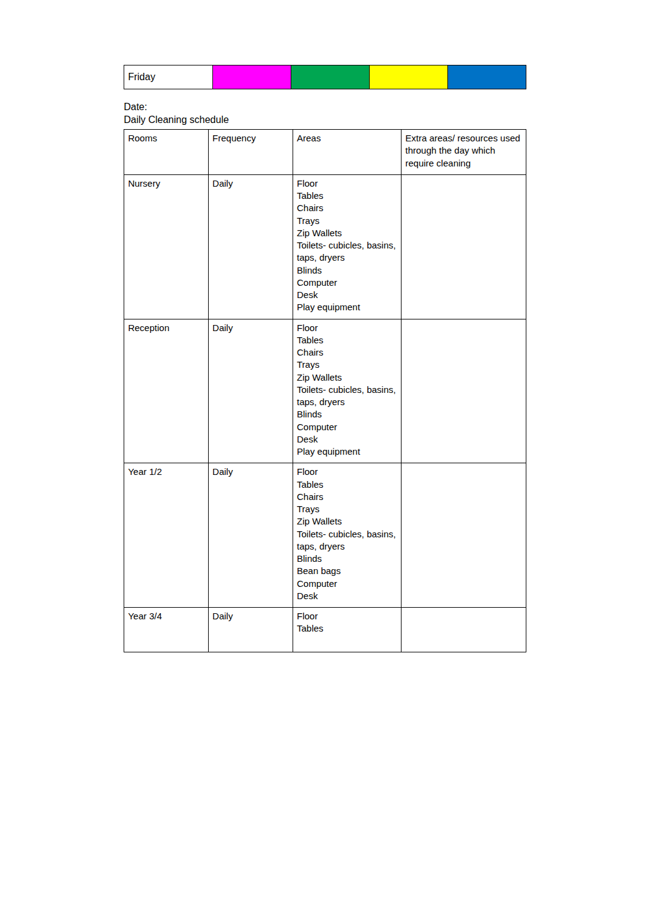| Friday | | | | |
Date:
Daily Cleaning schedule
| Rooms | Frequency | Areas | Extra areas/ resources used through the day which require cleaning |
| --- | --- | --- | --- |
| Nursery | Daily | Floor Tables Chairs Trays Zip Wallets Toilets- cubicles, basins, taps, dryers Blinds Computer Desk Play equipment | |
| Reception | Daily | Floor Tables Chairs Trays Zip Wallets Toilets- cubicles, basins, taps, dryers Blinds Computer Desk Play equipment | |
| Year 1/2 | Daily | Floor Tables Chairs Trays Zip Wallets Toilets- cubicles, basins, taps, dryers Blinds Bean bags Computer Desk | |
| Year 3/4 | Daily | Floor Tables | |